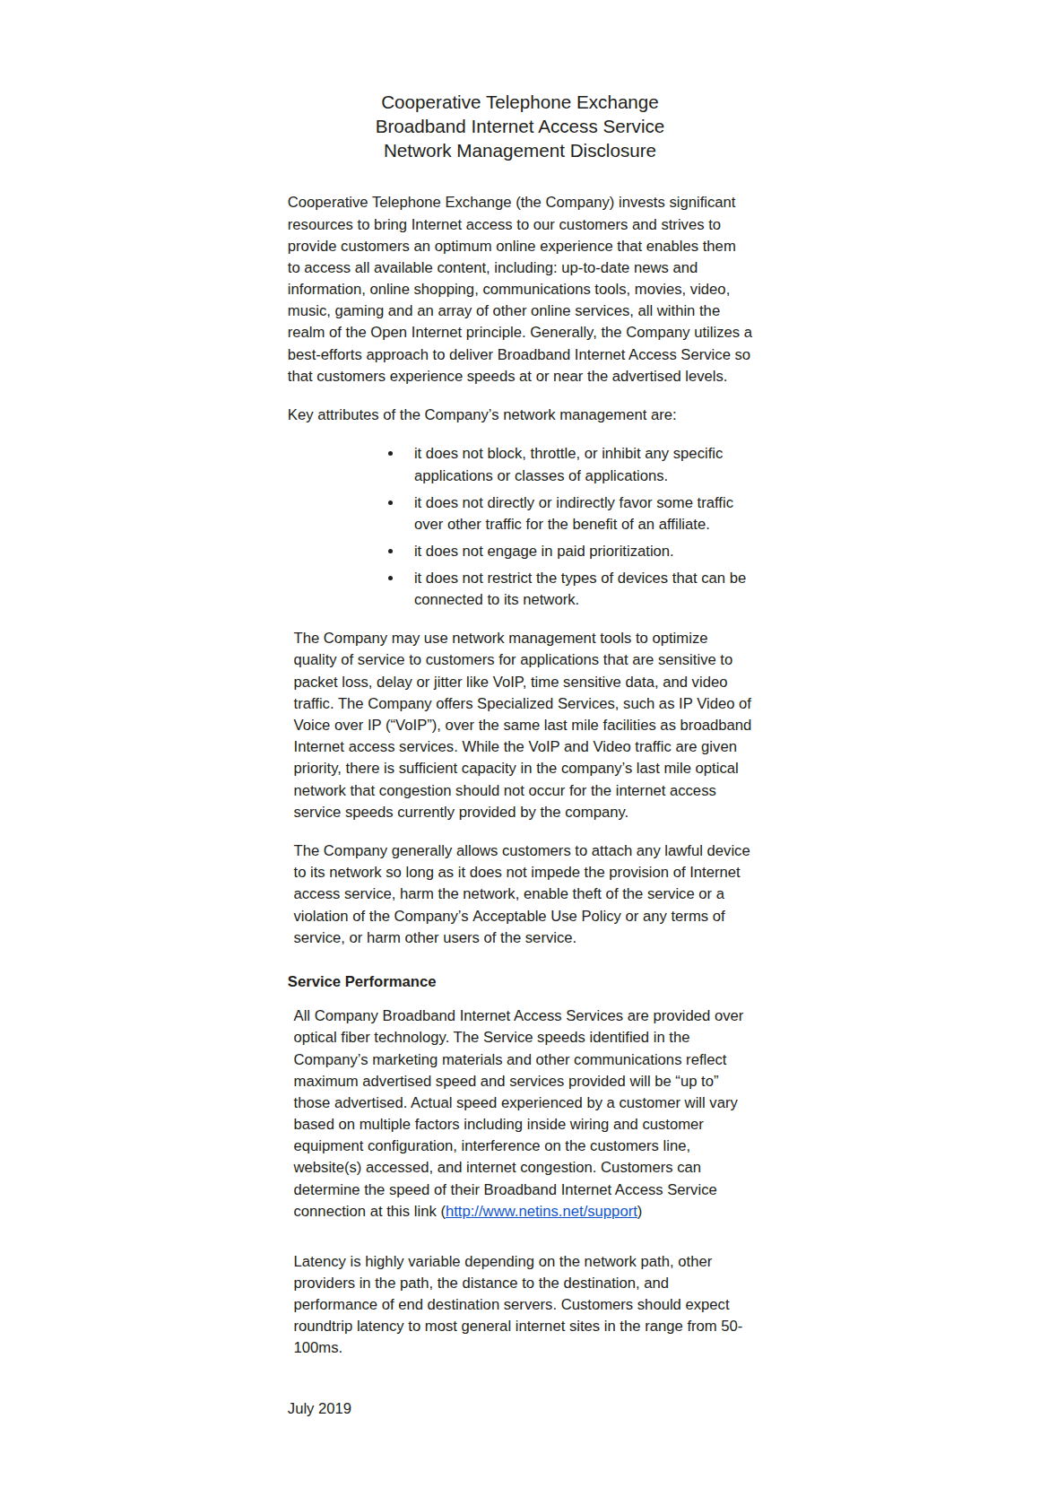Cooperative Telephone Exchange
Broadband Internet Access Service
Network Management Disclosure
Cooperative Telephone Exchange (the Company) invests significant resources to bring Internet access to our customers and strives to provide customers an optimum online experience that enables them to access all available content, including: up-to-date news and information, online shopping, communications tools, movies, video, music, gaming and an array of other online services, all within the realm of the Open Internet principle. Generally, the Company utilizes a best-efforts approach to deliver Broadband Internet Access Service so that customers experience speeds at or near the advertised levels.
Key attributes of the Company’s network management are:
it does not block, throttle, or inhibit any specific applications or classes of applications.
it does not directly or indirectly favor some traffic over other traffic for the benefit of an affiliate.
it does not engage in paid prioritization.
it does not restrict the types of devices that can be connected to its network.
The Company may use network management tools to optimize quality of service to customers for applications that are sensitive to packet loss, delay or jitter like VoIP, time sensitive data, and video traffic. The Company offers Specialized Services, such as IP Video of Voice over IP (“VoIP”), over the same last mile facilities as broadband Internet access services. While the VoIP and Video traffic are given priority, there is sufficient capacity in the company’s last mile optical network that congestion should not occur for the internet access service speeds currently provided by the company.
The Company generally allows customers to attach any lawful device to its network so long as it does not impede the provision of Internet access service, harm the network, enable theft of the service or a violation of the Company’s Acceptable Use Policy or any terms of service, or harm other users of the service.
Service Performance
All Company Broadband Internet Access Services are provided over optical fiber technology. The Service speeds identified in the Company’s marketing materials and other communications reflect maximum advertised speed and services provided will be “up to” those advertised. Actual speed experienced by a customer will vary based on multiple factors including inside wiring and customer equipment configuration, interference on the customers line, website(s) accessed, and internet congestion. Customers can determine the speed of their Broadband Internet Access Service connection at this link (http://www.netins.net/support)
Latency is highly variable depending on the network path, other providers in the path, the distance to the destination, and performance of end destination servers. Customers should expect roundtrip latency to most general internet sites in the range from 50-100ms.
July 2019